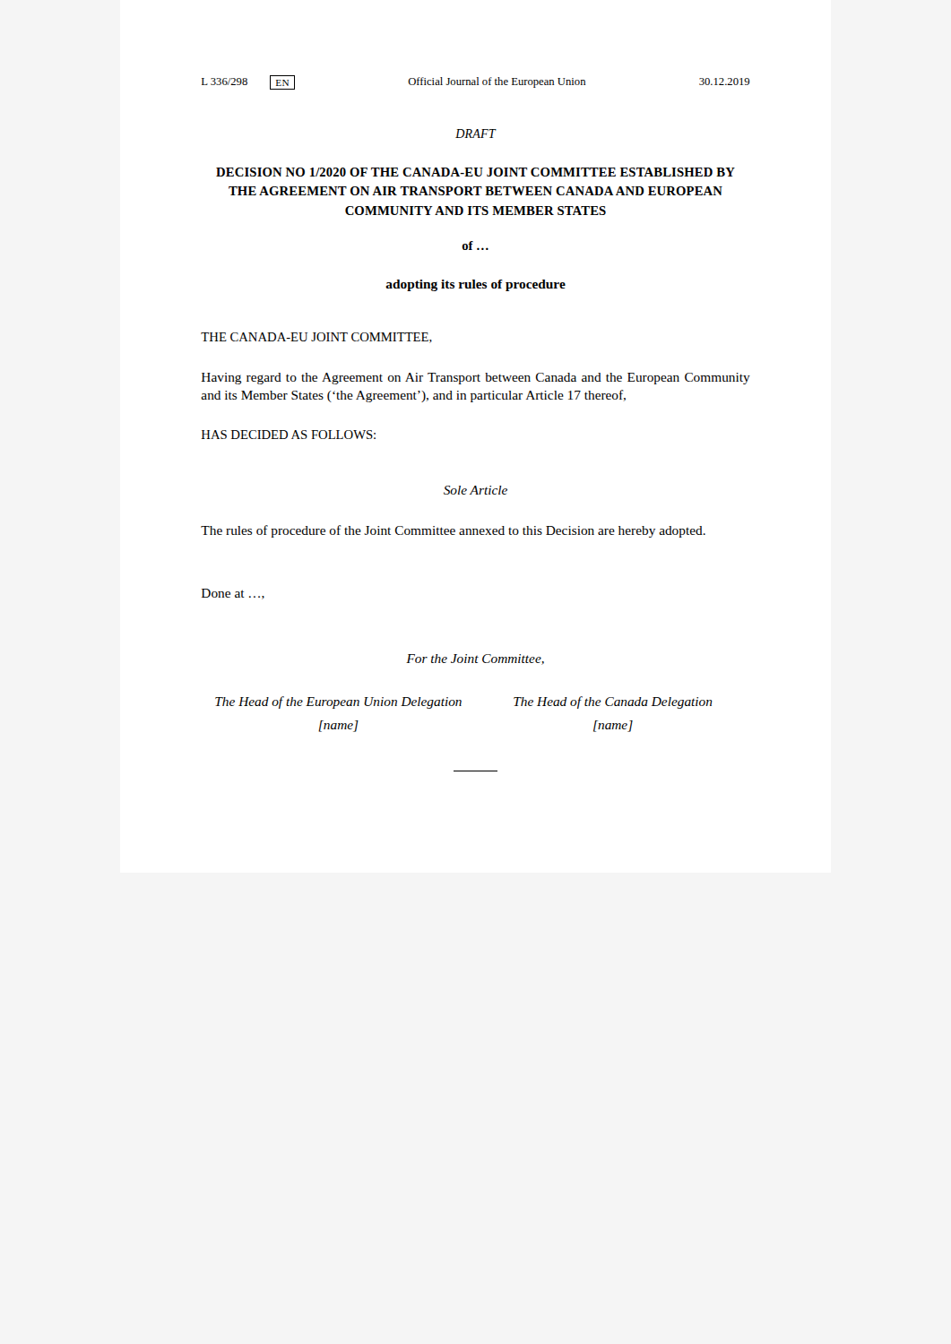L 336/298 EN Official Journal of the European Union 30.12.2019
DRAFT
Decision No 1/2020 of the Canada-EU Joint Committee established by the Agreement on Air Transport between Canada and European Community and its Member States
of …
adopting its rules of procedure
THE CANADA-EU JOINT COMMITTEE,
Having regard to the Agreement on Air Transport between Canada and the European Community and its Member States (‘the Agreement’), and in particular Article 17 thereof,
HAS DECIDED AS FOLLOWS:
Sole Article
The rules of procedure of the Joint Committee annexed to this Decision are hereby adopted.
Done at …,
For the Joint Committee,
| The Head of the European Union Delegation [name] | The Head of the Canada Delegation [name] |